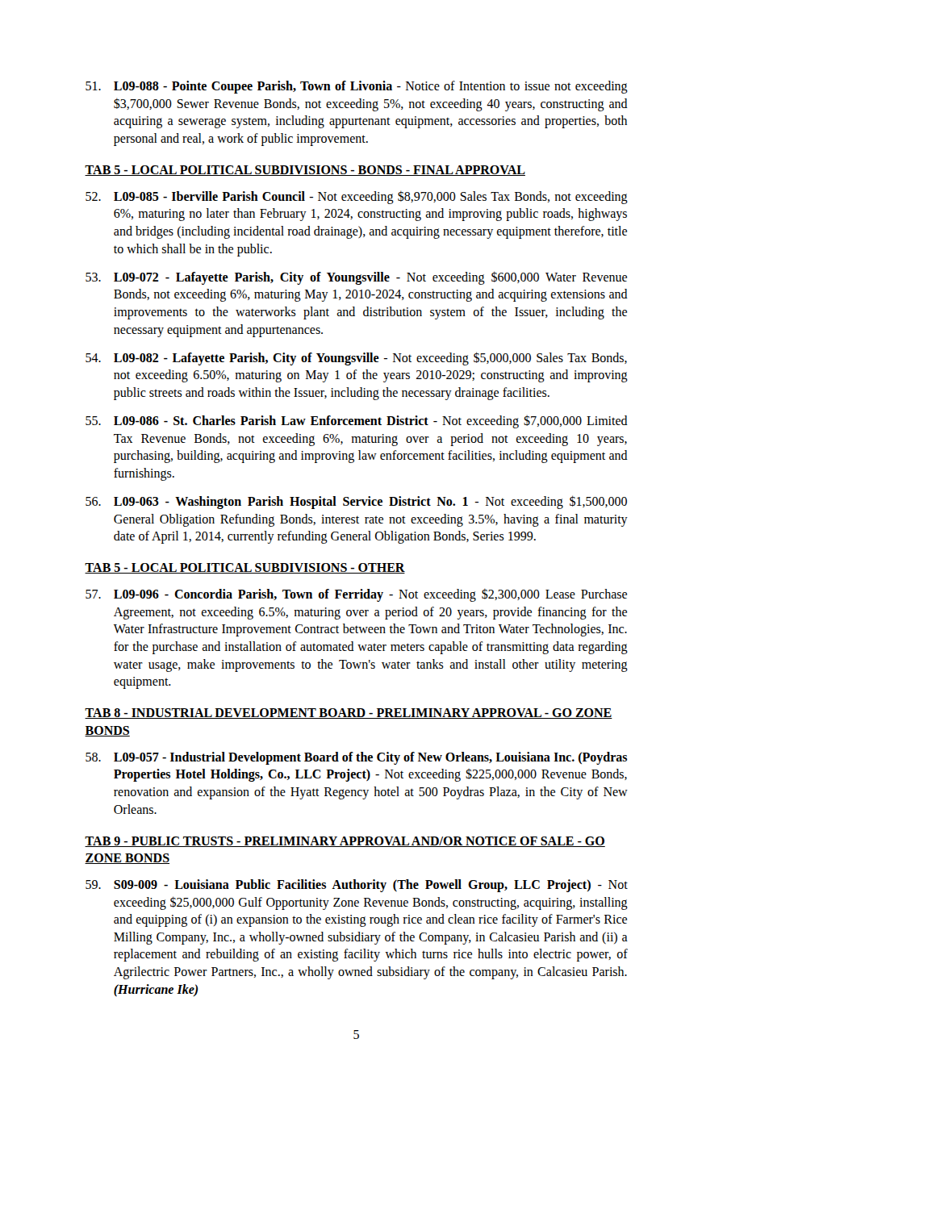51. L09-088 - Pointe Coupee Parish, Town of Livonia - Notice of Intention to issue not exceeding $3,700,000 Sewer Revenue Bonds, not exceeding 5%, not exceeding 40 years, constructing and acquiring a sewerage system, including appurtenant equipment, accessories and properties, both personal and real, a work of public improvement.
TAB 5 - LOCAL POLITICAL SUBDIVISIONS - BONDS - FINAL APPROVAL
52. L09-085 - Iberville Parish Council - Not exceeding $8,970,000 Sales Tax Bonds, not exceeding 6%, maturing no later than February 1, 2024, constructing and improving public roads, highways and bridges (including incidental road drainage), and acquiring necessary equipment therefore, title to which shall be in the public.
53. L09-072 - Lafayette Parish, City of Youngsville - Not exceeding $600,000 Water Revenue Bonds, not exceeding 6%, maturing May 1, 2010-2024, constructing and acquiring extensions and improvements to the waterworks plant and distribution system of the Issuer, including the necessary equipment and appurtenances.
54. L09-082 - Lafayette Parish, City of Youngsville - Not exceeding $5,000,000 Sales Tax Bonds, not exceeding 6.50%, maturing on May 1 of the years 2010-2029; constructing and improving public streets and roads within the Issuer, including the necessary drainage facilities.
55. L09-086 - St. Charles Parish Law Enforcement District - Not exceeding $7,000,000 Limited Tax Revenue Bonds, not exceeding 6%, maturing over a period not exceeding 10 years, purchasing, building, acquiring and improving law enforcement facilities, including equipment and furnishings.
56. L09-063 - Washington Parish Hospital Service District No. 1 - Not exceeding $1,500,000 General Obligation Refunding Bonds, interest rate not exceeding 3.5%, having a final maturity date of April 1, 2014, currently refunding General Obligation Bonds, Series 1999.
TAB 5 - LOCAL POLITICAL SUBDIVISIONS - OTHER
57. L09-096 - Concordia Parish, Town of Ferriday - Not exceeding $2,300,000 Lease Purchase Agreement, not exceeding 6.5%, maturing over a period of 20 years, provide financing for the Water Infrastructure Improvement Contract between the Town and Triton Water Technologies, Inc. for the purchase and installation of automated water meters capable of transmitting data regarding water usage, make improvements to the Town's water tanks and install other utility metering equipment.
TAB 8 - INDUSTRIAL DEVELOPMENT BOARD - PRELIMINARY APPROVAL - GO ZONE BONDS
58. L09-057 - Industrial Development Board of the City of New Orleans, Louisiana Inc. (Poydras Properties Hotel Holdings, Co., LLC Project) - Not exceeding $225,000,000 Revenue Bonds, renovation and expansion of the Hyatt Regency hotel at 500 Poydras Plaza, in the City of New Orleans.
TAB 9 - PUBLIC TRUSTS - PRELIMINARY APPROVAL AND/OR NOTICE OF SALE - GO ZONE BONDS
59. S09-009 - Louisiana Public Facilities Authority (The Powell Group, LLC Project) - Not exceeding $25,000,000 Gulf Opportunity Zone Revenue Bonds, constructing, acquiring, installing and equipping of (i) an expansion to the existing rough rice and clean rice facility of Farmer's Rice Milling Company, Inc., a wholly-owned subsidiary of the Company, in Calcasieu Parish and (ii) a replacement and rebuilding of an existing facility which turns rice hulls into electric power, of Agrilectric Power Partners, Inc., a wholly owned subsidiary of the company, in Calcasieu Parish. (Hurricane Ike)
5